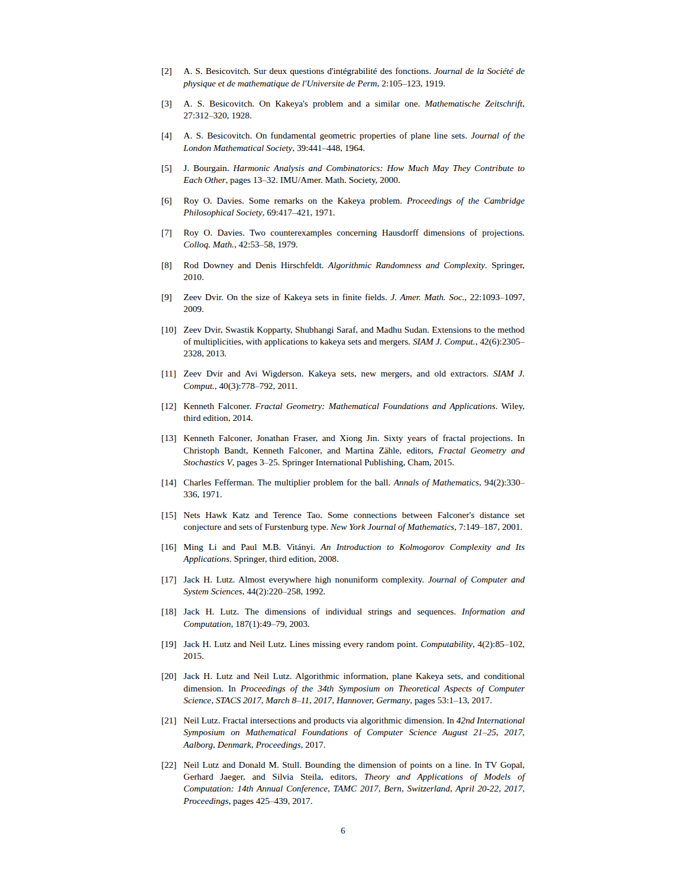[2] A. S. Besicovitch. Sur deux questions d'intégrabilité des fonctions. Journal de la Société de physique et de mathematique de l'Universite de Perm, 2:105–123, 1919.
[3] A. S. Besicovitch. On Kakeya's problem and a similar one. Mathematische Zeitschrift, 27:312–320, 1928.
[4] A. S. Besicovitch. On fundamental geometric properties of plane line sets. Journal of the London Mathematical Society, 39:441–448, 1964.
[5] J. Bourgain. Harmonic Analysis and Combinatorics: How Much May They Contribute to Each Other, pages 13–32. IMU/Amer. Math. Society, 2000.
[6] Roy O. Davies. Some remarks on the Kakeya problem. Proceedings of the Cambridge Philosophical Society, 69:417–421, 1971.
[7] Roy O. Davies. Two counterexamples concerning Hausdorff dimensions of projections. Colloq. Math., 42:53–58, 1979.
[8] Rod Downey and Denis Hirschfeldt. Algorithmic Randomness and Complexity. Springer, 2010.
[9] Zeev Dvir. On the size of Kakeya sets in finite fields. J. Amer. Math. Soc., 22:1093–1097, 2009.
[10] Zeev Dvir, Swastik Kopparty, Shubhangi Saraf, and Madhu Sudan. Extensions to the method of multiplicities, with applications to kakeya sets and mergers. SIAM J. Comput., 42(6):2305–2328, 2013.
[11] Zeev Dvir and Avi Wigderson. Kakeya sets, new mergers, and old extractors. SIAM J. Comput., 40(3):778–792, 2011.
[12] Kenneth Falconer. Fractal Geometry: Mathematical Foundations and Applications. Wiley, third edition, 2014.
[13] Kenneth Falconer, Jonathan Fraser, and Xiong Jin. Sixty years of fractal projections. In Christoph Bandt, Kenneth Falconer, and Martina Zähle, editors, Fractal Geometry and Stochastics V, pages 3–25. Springer International Publishing, Cham, 2015.
[14] Charles Fefferman. The multiplier problem for the ball. Annals of Mathematics, 94(2):330–336, 1971.
[15] Nets Hawk Katz and Terence Tao. Some connections between Falconer's distance set conjecture and sets of Furstenburg type. New York Journal of Mathematics, 7:149–187, 2001.
[16] Ming Li and Paul M.B. Vitányi. An Introduction to Kolmogorov Complexity and Its Applications. Springer, third edition, 2008.
[17] Jack H. Lutz. Almost everywhere high nonuniform complexity. Journal of Computer and System Sciences, 44(2):220–258, 1992.
[18] Jack H. Lutz. The dimensions of individual strings and sequences. Information and Computation, 187(1):49–79, 2003.
[19] Jack H. Lutz and Neil Lutz. Lines missing every random point. Computability, 4(2):85–102, 2015.
[20] Jack H. Lutz and Neil Lutz. Algorithmic information, plane Kakeya sets, and conditional dimension. In Proceedings of the 34th Symposium on Theoretical Aspects of Computer Science, STACS 2017, March 8–11, 2017, Hannover, Germany, pages 53:1–13, 2017.
[21] Neil Lutz. Fractal intersections and products via algorithmic dimension. In 42nd International Symposium on Mathematical Foundations of Computer Science August 21–25, 2017, Aalborg, Denmark, Proceedings, 2017.
[22] Neil Lutz and Donald M. Stull. Bounding the dimension of points on a line. In TV Gopal, Gerhard Jaeger, and Silvia Steila, editors, Theory and Applications of Models of Computation: 14th Annual Conference, TAMC 2017, Bern, Switzerland, April 20-22, 2017, Proceedings, pages 425–439, 2017.
6